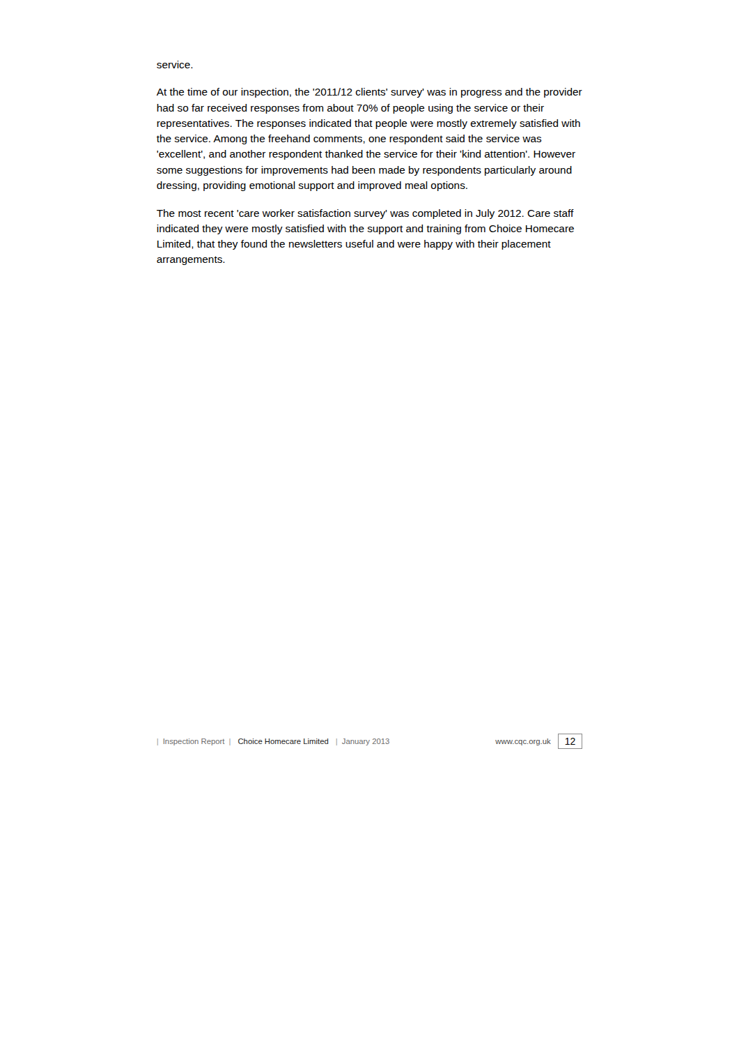service.
At the time of our inspection, the '2011/12 clients' survey' was in progress and the provider had so far received responses from about 70% of people using the service or their representatives. The responses indicated that people were mostly extremely satisfied with the service. Among the freehand comments, one respondent said the service was 'excellent', and another respondent thanked the service for their 'kind attention'. However some suggestions for improvements had been made by respondents particularly around dressing, providing emotional support and improved meal options.
The most recent 'care worker satisfaction survey' was completed in July 2012. Care staff indicated they were mostly satisfied with the support and training from Choice Homecare Limited, that they found the newsletters useful and were happy with their placement arrangements.
|Inspection Report|Choice Homecare Limited|January 2013
www.cqc.org.uk 12